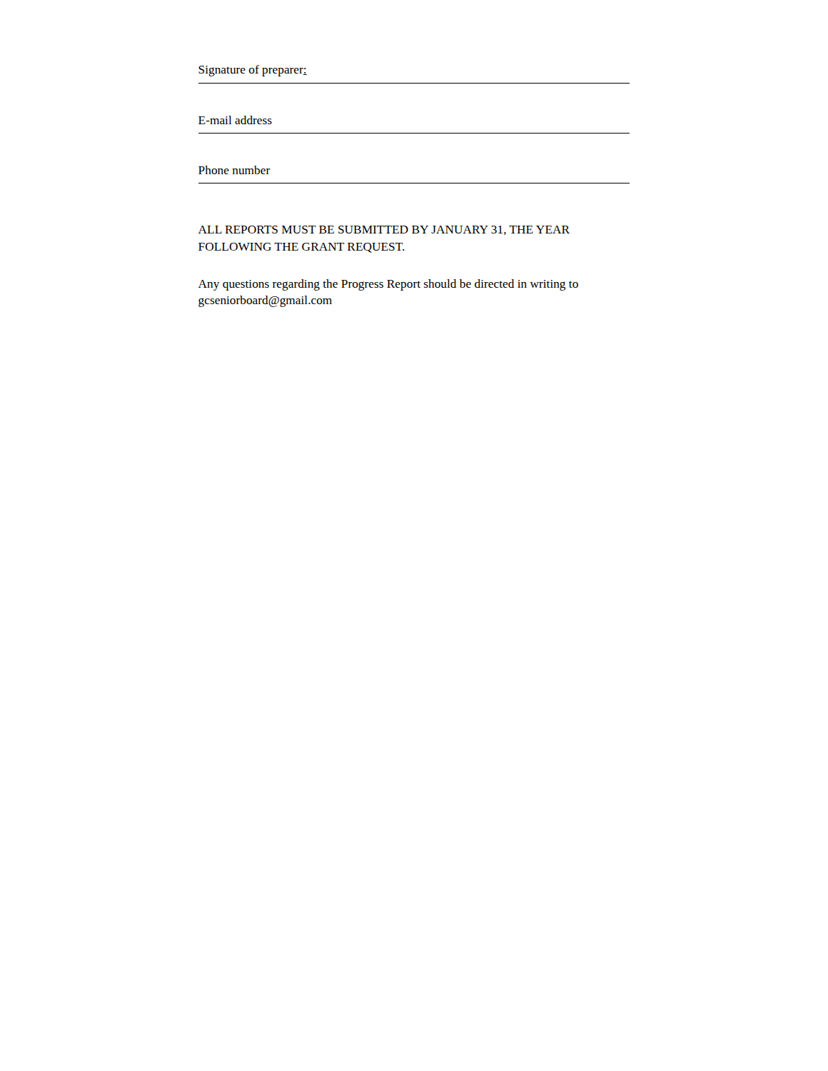Signature of preparer:
E-mail address
Phone number
All reports must be submitted by January 31, the year following the grant request.
Any questions regarding the Progress Report should be directed in writing to gcseniorboard@gmail.com